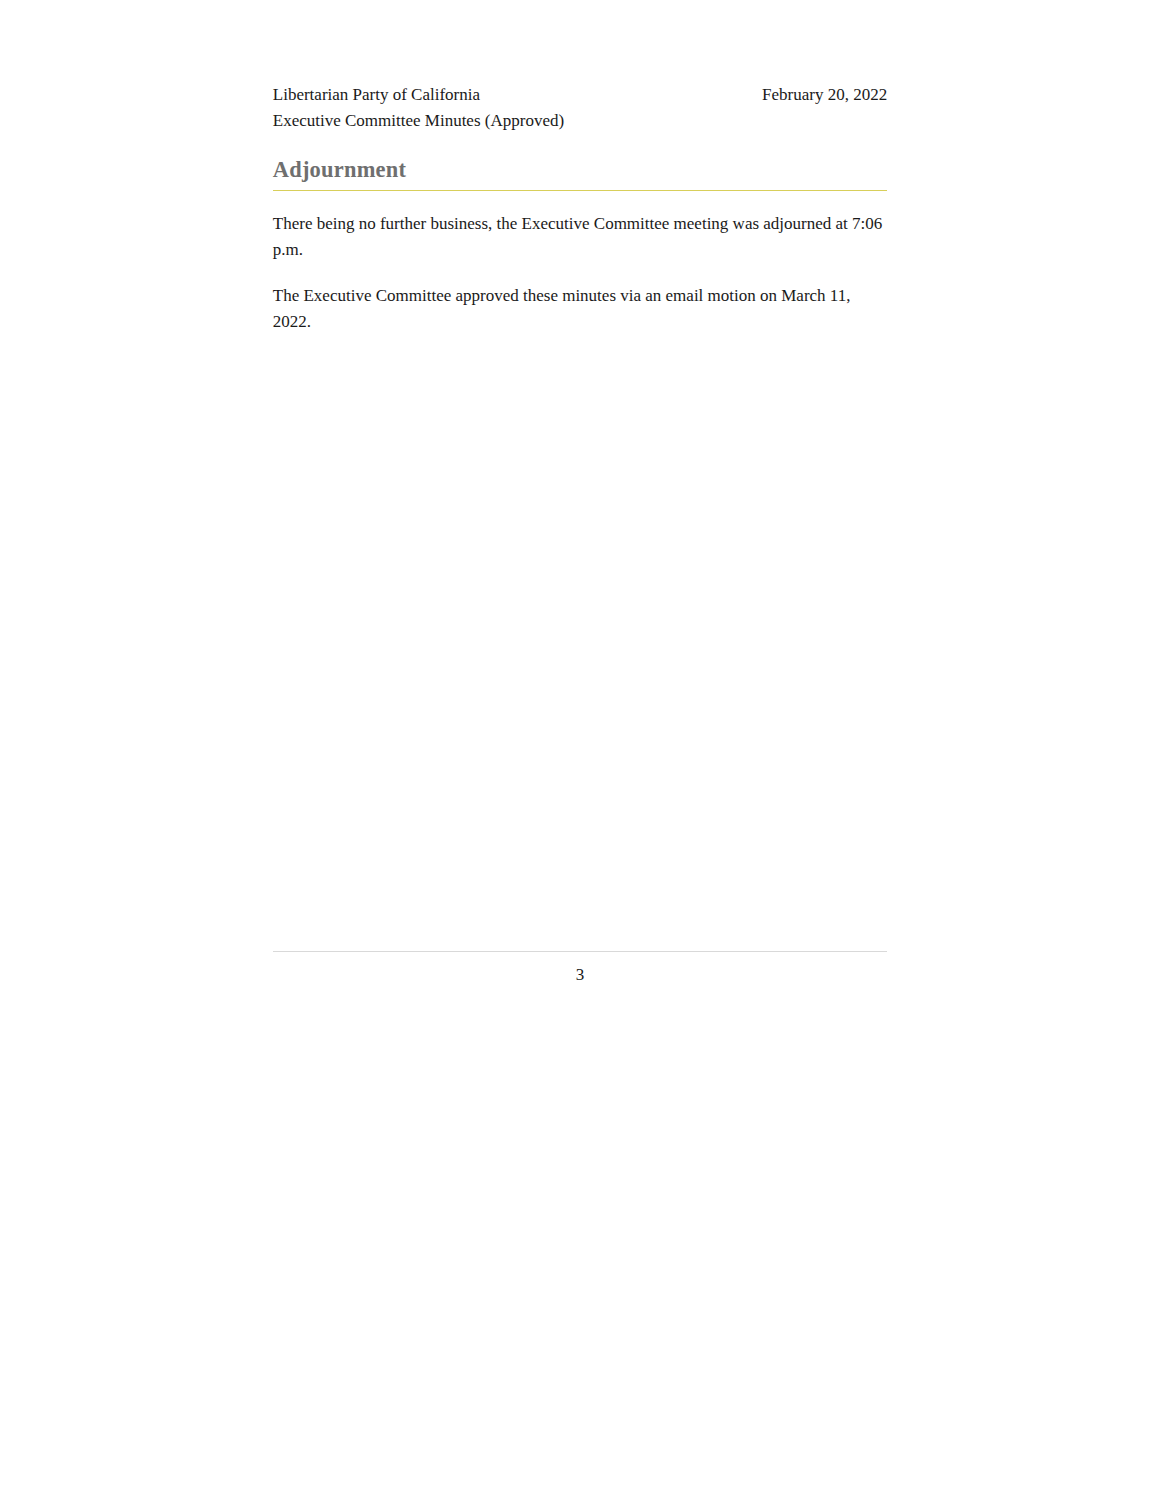Libertarian Party of California Executive Committee Minutes (Approved)
February 20, 2022
Adjournment
There being no further business, the Executive Committee meeting was adjourned at 7:06 p.m.
The Executive Committee approved these minutes via an email motion on March 11, 2022.
3